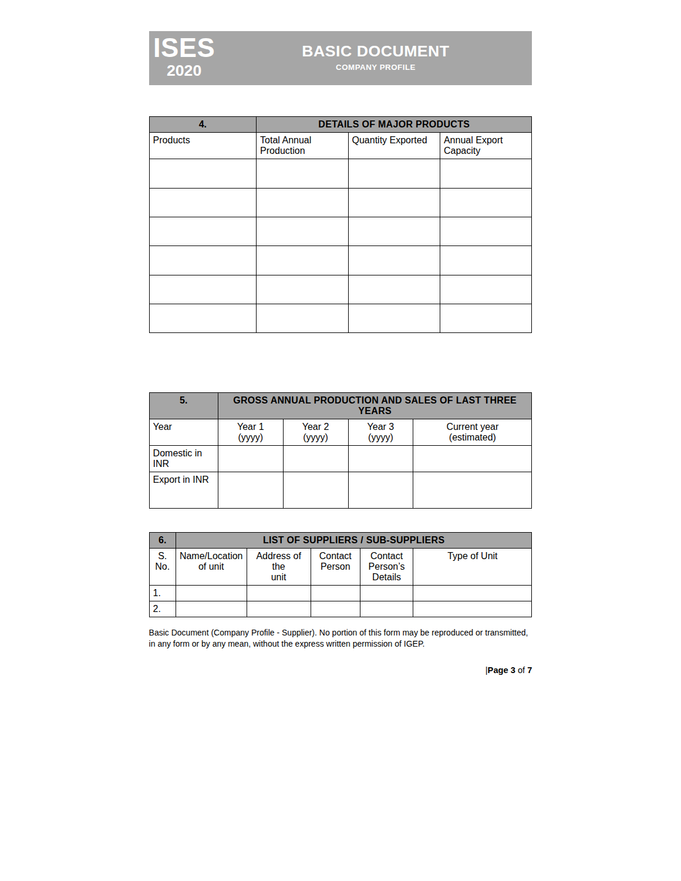ISES
2020
BASIC DOCUMENT
COMPANY PROFILE
| 4. | DETAILS OF MAJOR PRODUCTS |
| Products | Total Annual Production | Quantity Exported | Annual Export Capacity |
| 5. | GROSS ANNUAL PRODUCTION AND SALES OF LAST THREE YEARS |
| Year | Year 1 (yyyy) | Year 2 (yyyy) | Year 3 (yyyy) | Current year (estimated) |
| Domestic in INR | | | | |
| Export in INR | | | | |
| 6. | LIST OF SUPPLIERS / SUB-SUPPLIERS |
| S. No. | Name/Location of unit | Address of the unit | Contact Person | Contact Person’s Details | Type of Unit |
| 1. | | | | | |
| 2. | | | | | |
Basic Document (Company Profile - Supplier). No portion of this form may be reproduced or transmitted, in any form or by any mean, without the express written permission of IGEP.
|Page 3 of 7